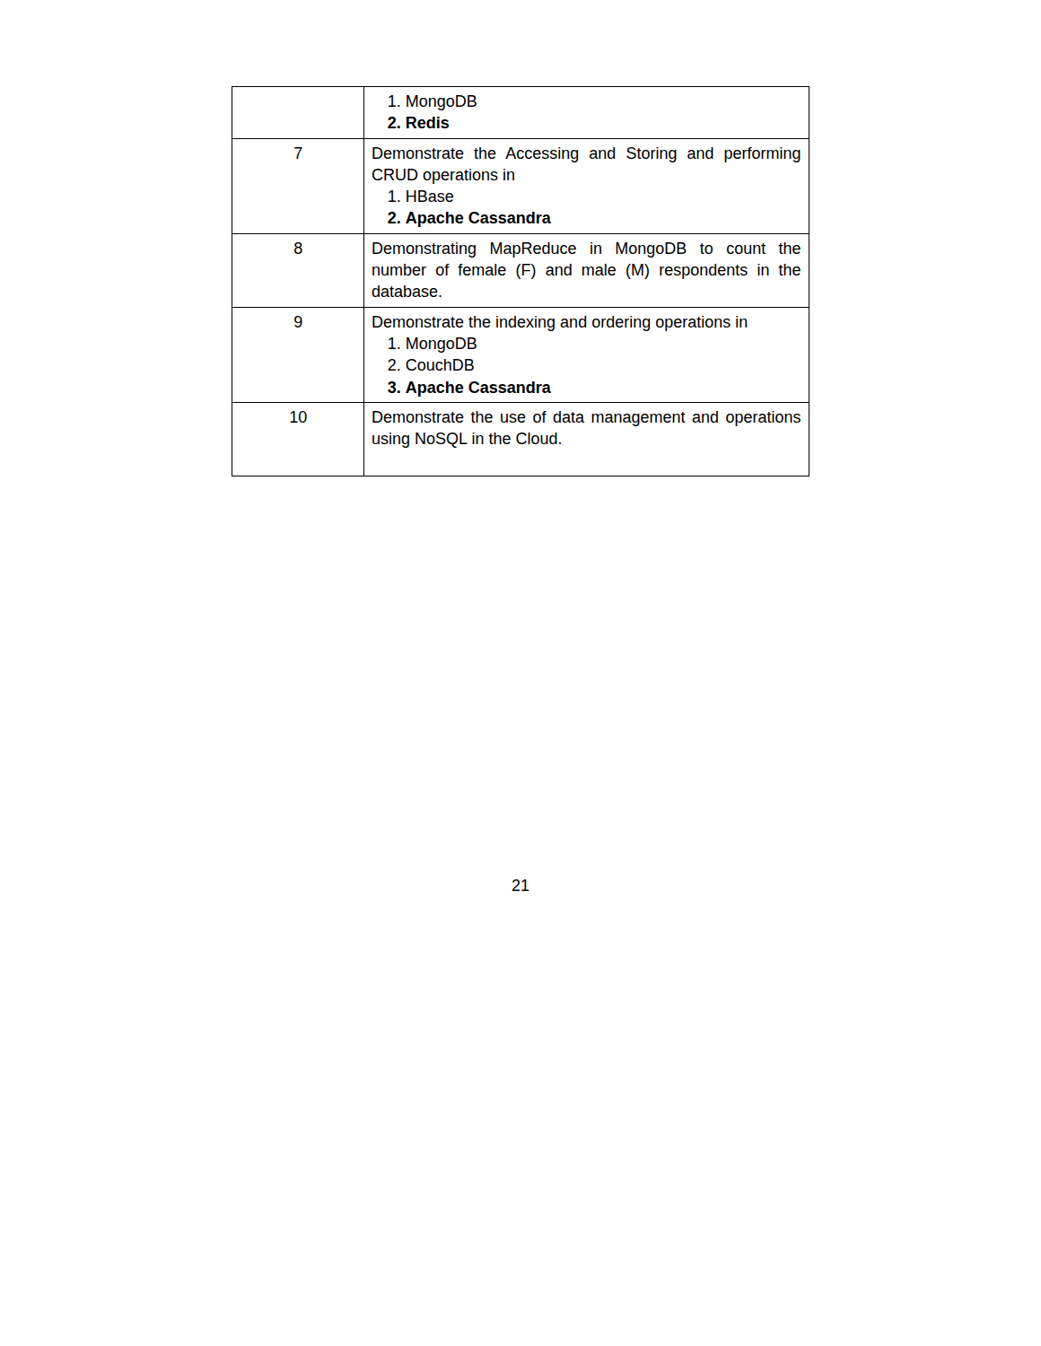| | MongoDB Redis |
| 7 | Demonstrate the Accessing and Storing and performing CRUD operations in HBase Apache Cassandra |
| 8 | Demonstrating MapReduce in MongoDB to count the number of female (F) and male (M) respondents in the database. |
| 9 | Demonstrate the indexing and ordering operations in MongoDB CouchDB Apache Cassandra |
| 10 | Demonstrate the use of data management and operations using NoSQL in the Cloud. |
21